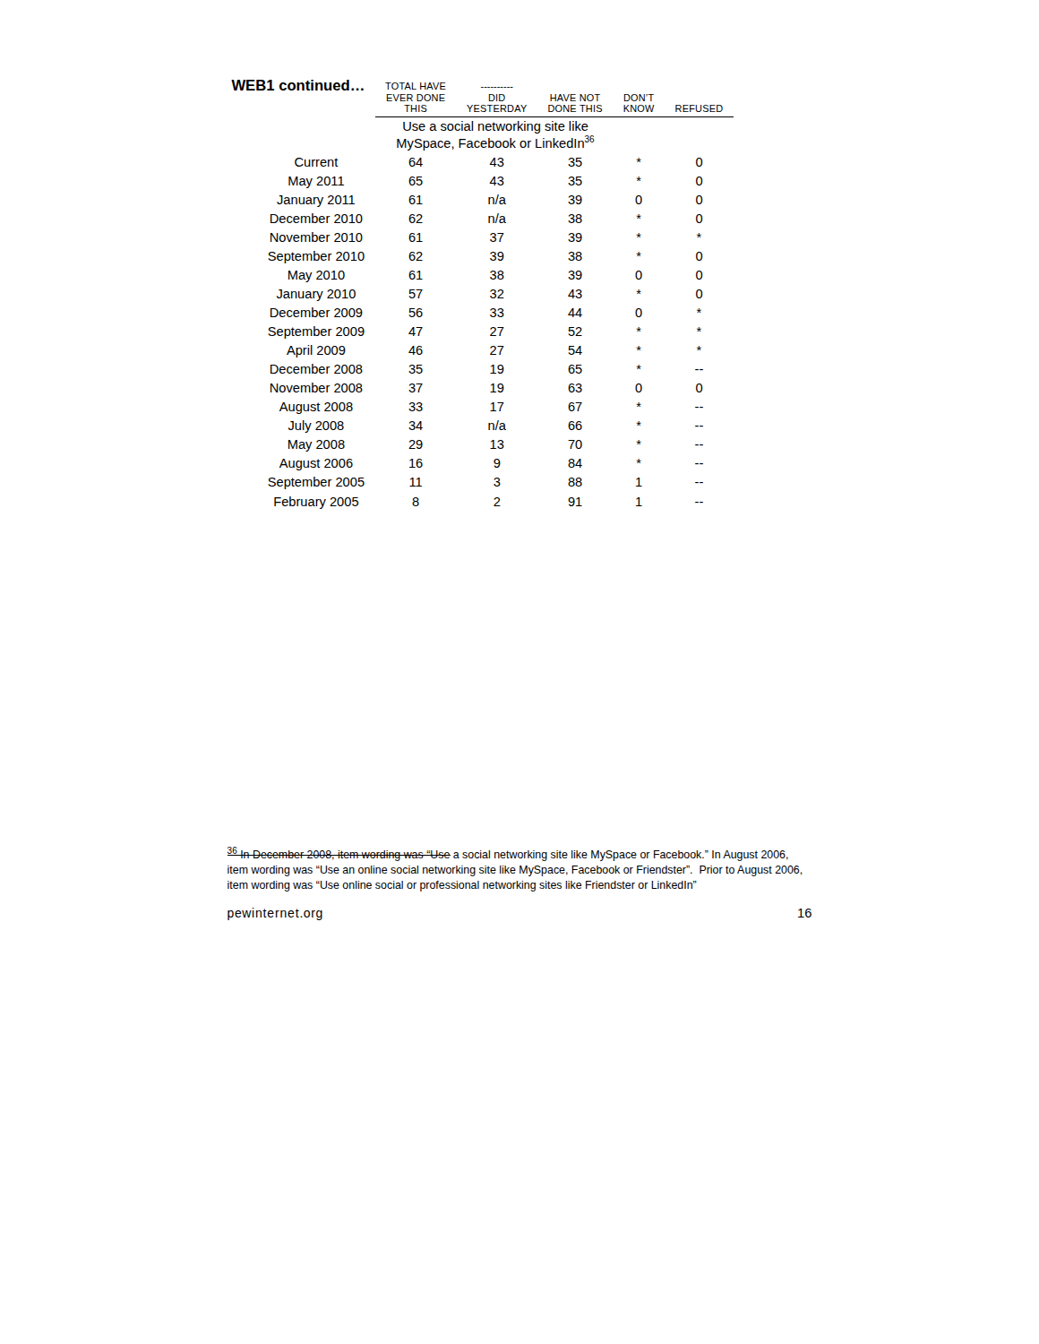WEB1 continued…
| | TOTAL HAVE EVER DONE THIS | ---------- DID YESTERDAY | HAVE NOT DONE THIS | DON’T KNOW | REFUSED |
| --- | --- | --- | --- | --- | --- |
| Use a social networking site like MySpace, Facebook or LinkedIn 36 |
| Current | 64 | 43 | 35 | * | 0 |
| May 2011 | 65 | 43 | 35 | * | 0 |
| January 2011 | 61 | n/a | 39 | 0 | 0 |
| December 2010 | 62 | n/a | 38 | * | 0 |
| November 2010 | 61 | 37 | 39 | * | * |
| September 2010 | 62 | 39 | 38 | * | 0 |
| May 2010 | 61 | 38 | 39 | 0 | 0 |
| January 2010 | 57 | 32 | 43 | * | 0 |
| December 2009 | 56 | 33 | 44 | 0 | * |
| September 2009 | 47 | 27 | 52 | * | * |
| April 2009 | 46 | 27 | 54 | * | * |
| December 2008 | 35 | 19 | 65 | * | -- |
| November 2008 | 37 | 19 | 63 | 0 | 0 |
| August 2008 | 33 | 17 | 67 | * | -- |
| July 2008 | 34 | n/a | 66 | * | -- |
| May 2008 | 29 | 13 | 70 | * | -- |
| August 2006 | 16 | 9 | 84 | * | -- |
| September 2005 | 11 | 3 | 88 | 1 | -- |
| February 2005 | 8 | 2 | 91 | 1 | -- |
36 In December 2008, item wording was “Use a social networking site like MySpace or Facebook.” In August 2006, item wording was “Use an online social networking site like MySpace, Facebook or Friendster”. Prior to August 2006, item wording was “Use online social or professional networking sites like Friendster or LinkedIn”
pewinternet.org 16